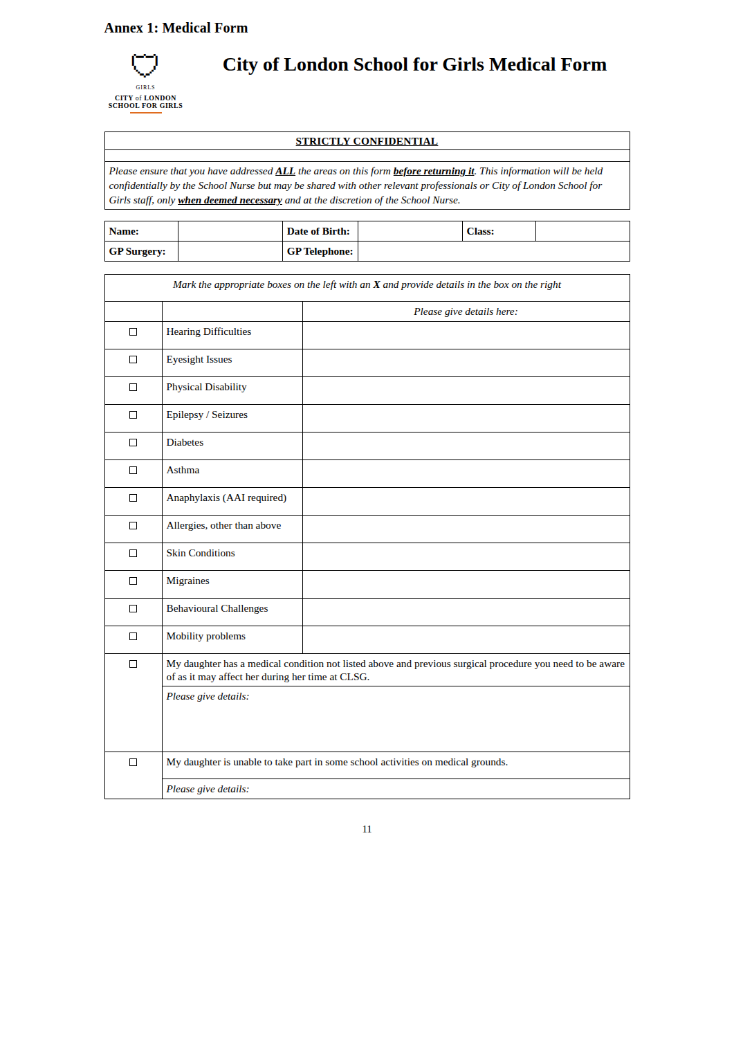Annex 1: Medical Form
🛡
GIRLS
CITY of LONDON
SCHOOL FOR GIRLS
City of London School for Girls Medical Form
| STRICTLY CONFIDENTIAL |
| Please ensure that you have addressed ALL the areas on this form before returning it . This information will be held confidentially by the School Nurse but may be shared with other relevant professionals or City of London School for Girls staff, only when deemed necessary and at the discretion of the School Nurse. |
| Name: | | Date of Birth: | | Class: | |
| GP Surgery: | | GP Telephone: | |
| Mark the appropriate boxes on the left with an X and provide details in the box on the right |
| | | Please give details here: |
| | Hearing Difficulties | |
| | Eyesight Issues | |
| | Physical Disability | |
| | Epilepsy / Seizures | |
| | Diabetes | |
| | Asthma | |
| | Anaphylaxis (AAI required) | |
| | Allergies, other than above | |
| | Skin Conditions | |
| | Migraines | |
| | Behavioural Challenges | |
| | Mobility problems | |
| | My daughter has a medical condition not listed above and previous surgical procedure you need to be aware of as it may affect her during her time at CLSG. |
| Please give details: |
| | My daughter is unable to take part in some school activities on medical grounds. |
| Please give details: |
11